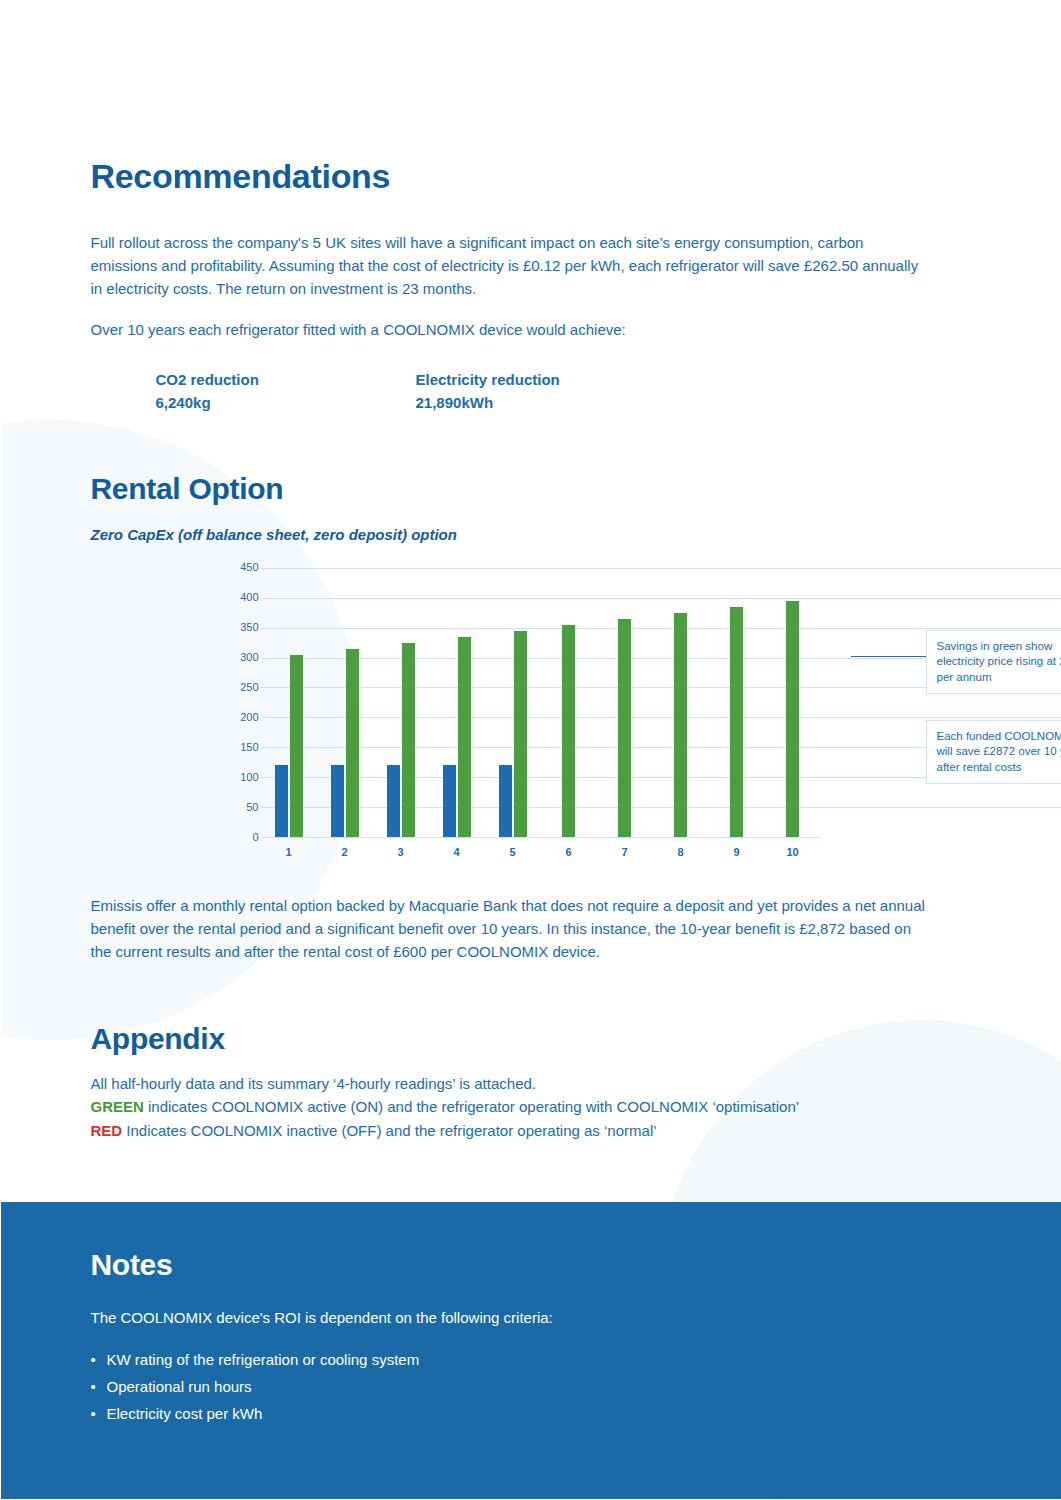Recommendations
Full rollout across the company's 5 UK sites will have a significant impact on each site’s energy consumption, carbon emissions and profitability. Assuming that the cost of electricity is £0.12 per kWh, each refrigerator will save £262.50 annually in electricity costs. The return on investment is 23 months.
Over 10 years each refrigerator fitted with a COOLNOMIX device would achieve:
CO2 reduction 6,240kg
Electricity reduction 21,890kWh
Rental Option
Zero CapEx (off balance sheet, zero deposit) option
450 400 350 300 250 200 150 100 50 0
12345 678910
Savings in green show electricity price rising at 2.8% per annum
Each funded COOLNOMIX will save £2872 over 10 years after rental costs
Emissis offer a monthly rental option backed by Macquarie Bank that does not require a deposit and yet provides a net annual benefit over the rental period and a significant benefit over 10 years. In this instance, the 10-year benefit is £2,872 based on the current results and after the rental cost of £600 per COOLNOMIX device.
Appendix
All half-hourly data and its summary ‘4-hourly readings’ is attached.
GREEN indicates COOLNOMIX active (ON) and the refrigerator operating with COOLNOMIX ‘optimisation’
RED Indicates COOLNOMIX inactive (OFF) and the refrigerator operating as ‘normal’
Notes
The COOLNOMIX device's ROI is dependent on the following criteria:
KW rating of the refrigeration or cooling system
Operational run hours
Electricity cost per kWh